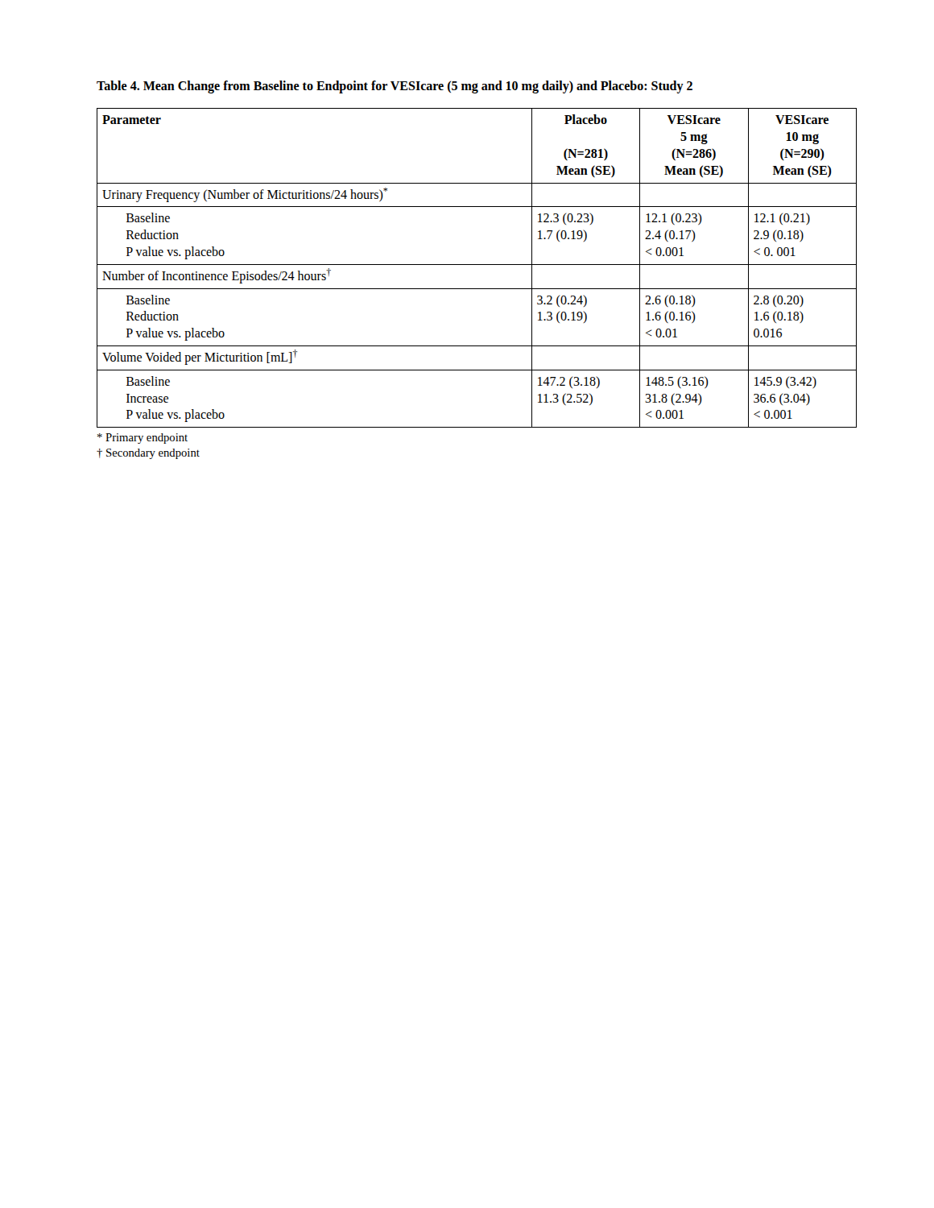Table 4. Mean Change from Baseline to Endpoint for VESIcare (5 mg and 10 mg daily) and Placebo: Study 2
| Parameter | Placebo (N=281) Mean (SE) | VESIcare 5 mg (N=286) Mean (SE) | VESIcare 10 mg (N=290) Mean (SE) |
| --- | --- | --- | --- |
| Urinary Frequency (Number of Micturitions/24 hours) * | | | |
| Baseline Reduction P value vs. placebo | 12.3 (0.23) 1.7 (0.19) | 12.1 (0.23) 2.4 (0.17) < 0.001 | 12.1 (0.21) 2.9 (0.18) < 0. 001 |
| Number of Incontinence Episodes/24 hours † | | | |
| Baseline Reduction P value vs. placebo | 3.2 (0.24) 1.3 (0.19) | 2.6 (0.18) 1.6 (0.16) < 0.01 | 2.8 (0.20) 1.6 (0.18) 0.016 |
| Volume Voided per Micturition [mL] † | | | |
| Baseline Increase P value vs. placebo | 147.2 (3.18) 11.3 (2.52) | 148.5 (3.16) 31.8 (2.94) < 0.001 | 145.9 (3.42) 36.6 (3.04) < 0.001 |
* Primary endpoint
† Secondary endpoint